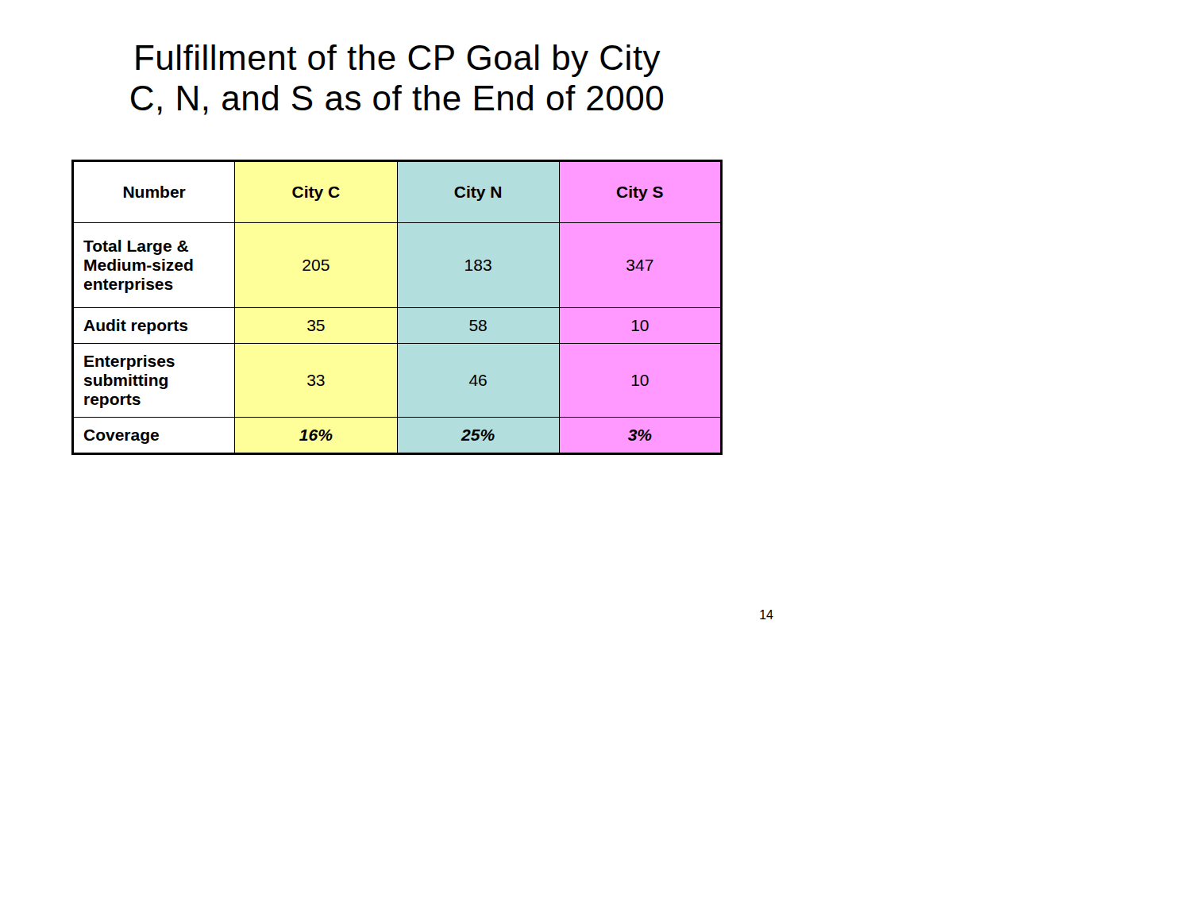Fulfillment of the CP Goal by City
C, N, and S as of the End of 2000
| Number | City C | City N | City S |
| --- | --- | --- | --- |
| Total Large & Medium-sized enterprises | 205 | 183 | 347 |
| Audit reports | 35 | 58 | 10 |
| Enterprises submitting reports | 33 | 46 | 10 |
| Coverage | 16% | 25% | 3% |
14